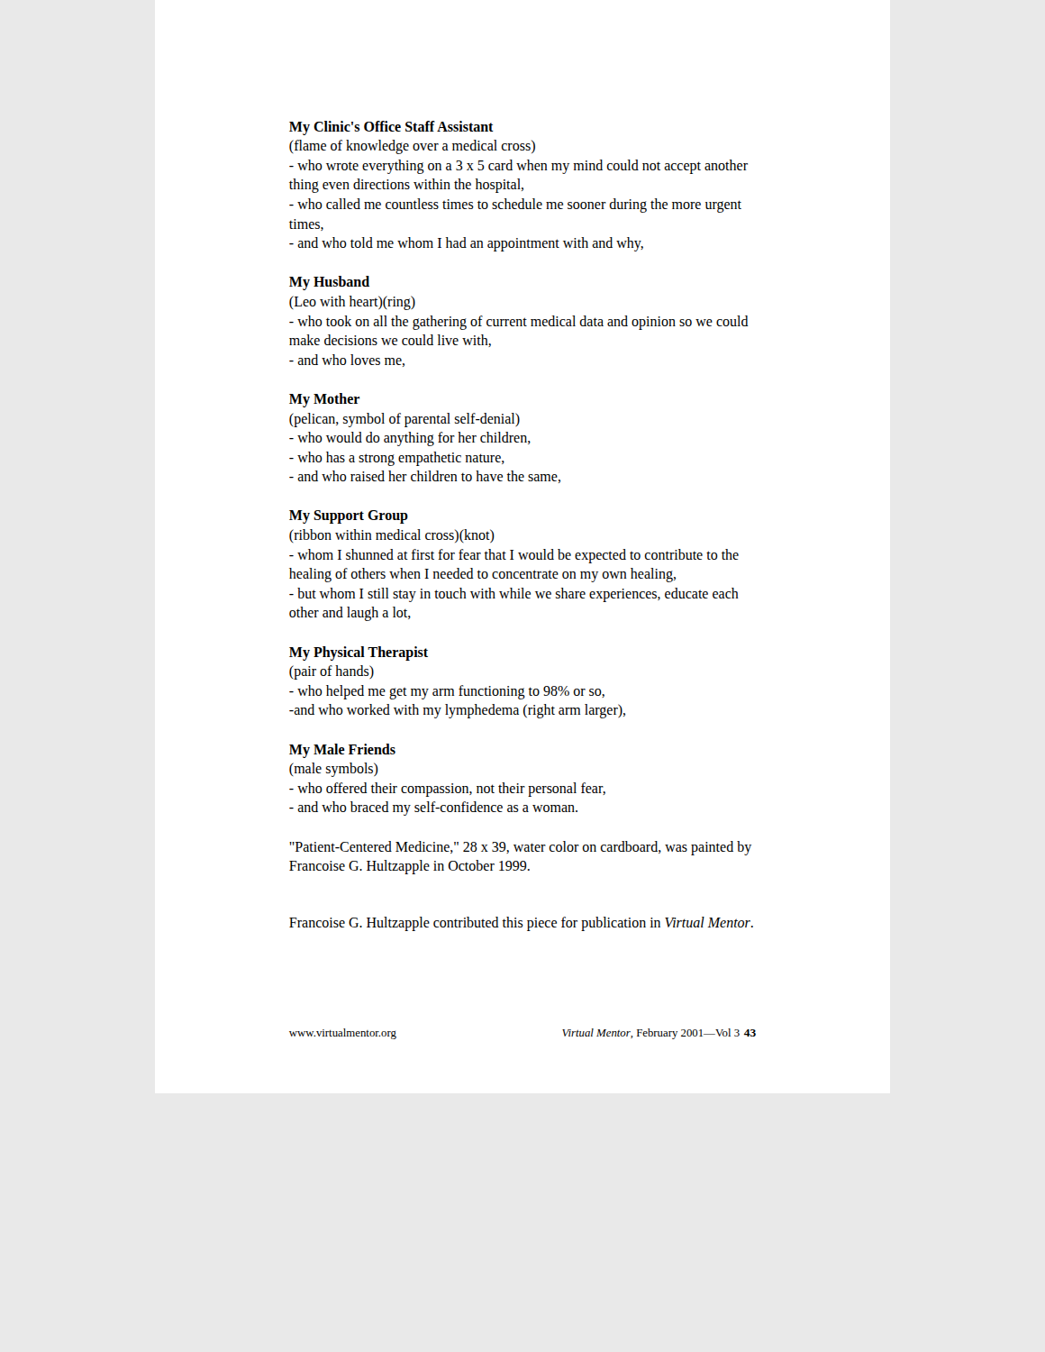My Clinic's Office Staff Assistant
(flame of knowledge over a medical cross)
- who wrote everything on a 3 x 5 card when my mind could not accept another thing even directions within the hospital,
- who called me countless times to schedule me sooner during the more urgent times,
- and who told me whom I had an appointment with and why,
My Husband
(Leo with heart)(ring)
- who took on all the gathering of current medical data and opinion so we could make decisions we could live with,
- and who loves me,
My Mother
(pelican, symbol of parental self-denial)
- who would do anything for her children,
- who has a strong empathetic nature,
- and who raised her children to have the same,
My Support Group
(ribbon within medical cross)(knot)
- whom I shunned at first for fear that I would be expected to contribute to the healing of others when I needed to concentrate on my own healing,
- but whom I still stay in touch with while we share experiences, educate each other and laugh a lot,
My Physical Therapist
(pair of hands)
- who helped me get my arm functioning to 98% or so,
-and who worked with my lymphedema (right arm larger),
My Male Friends
(male symbols)
- who offered their compassion, not their personal fear,
- and who braced my self-confidence as a woman.
"Patient-Centered Medicine," 28 x 39, water color on cardboard, was painted by Francoise G. Hultzapple in October 1999.
Francoise G. Hultzapple contributed this piece for publication in Virtual Mentor.
www.virtualmentor.org Virtual Mentor, February 2001—Vol 343